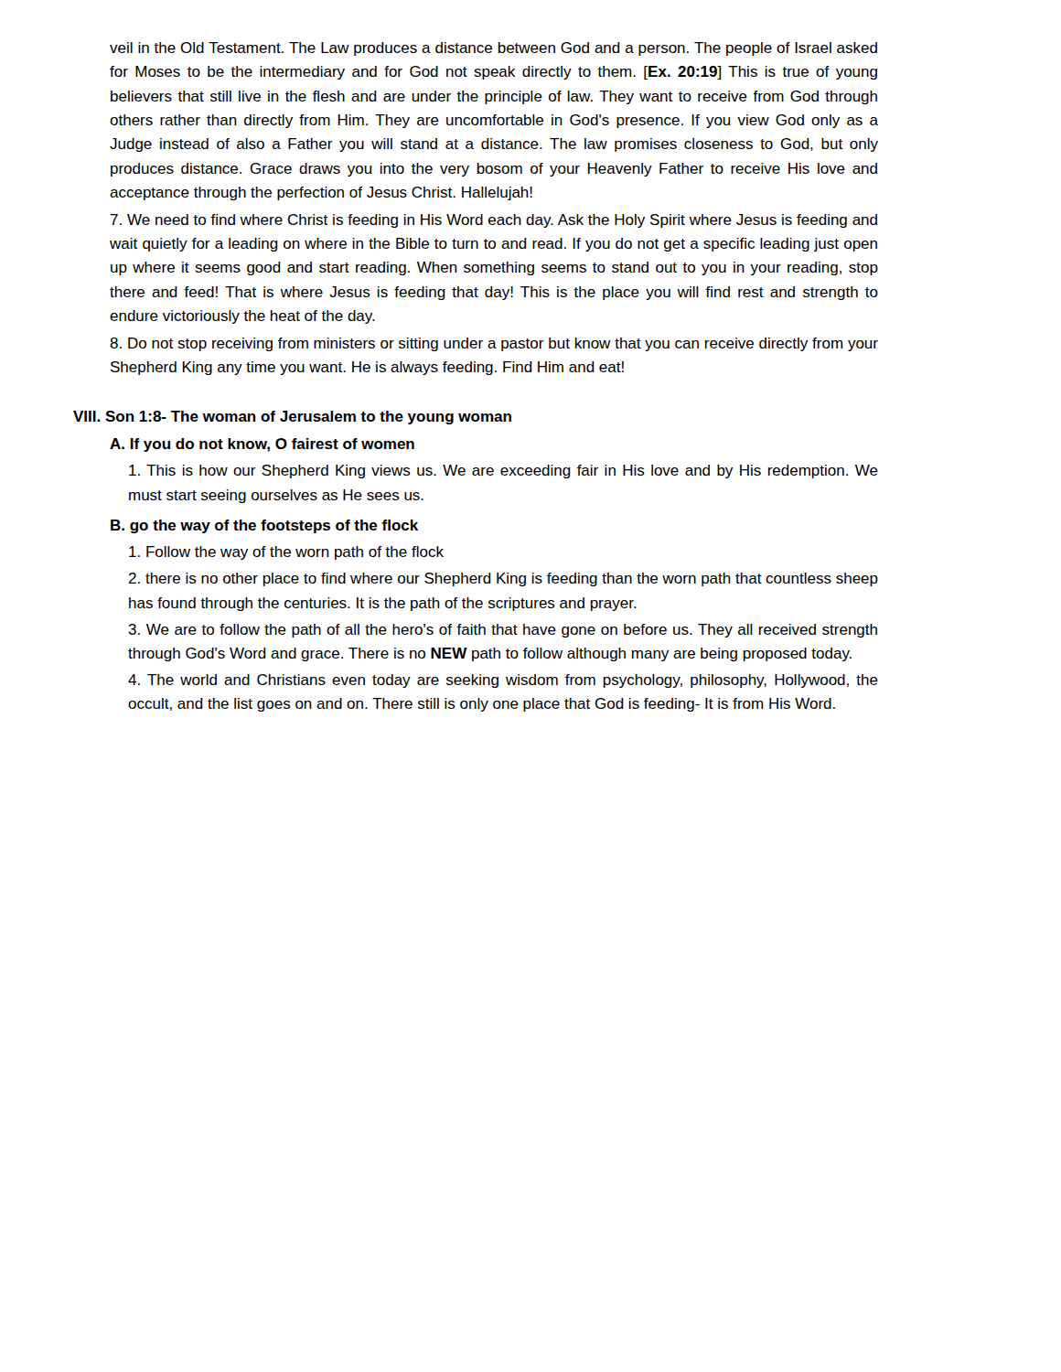veil in the Old Testament. The Law produces a distance between God and a person. The people of Israel asked for Moses to be the intermediary and for God not speak directly to them. [Ex. 20:19] This is true of young believers that still live in the flesh and are under the principle of law. They want to receive from God through others rather than directly from Him. They are uncomfortable in God's presence. If you view God only as a Judge instead of also a Father you will stand at a distance. The law promises closeness to God, but only produces distance. Grace draws you into the very bosom of your Heavenly Father to receive His love and acceptance through the perfection of Jesus Christ. Hallelujah!
7. We need to find where Christ is feeding in His Word each day. Ask the Holy Spirit where Jesus is feeding and wait quietly for a leading on where in the Bible to turn to and read. If you do not get a specific leading just open up where it seems good and start reading. When something seems to stand out to you in your reading, stop there and feed! That is where Jesus is feeding that day! This is the place you will find rest and strength to endure victoriously the heat of the day.
8. Do not stop receiving from ministers or sitting under a pastor but know that you can receive directly from your Shepherd King any time you want. He is always feeding. Find Him and eat!
VIII. Son 1:8- The woman of Jerusalem to the young woman
A. If you do not know, O fairest of women
1. This is how our Shepherd King views us. We are exceeding fair in His love and by His redemption. We must start seeing ourselves as He sees us.
B. go the way of the footsteps of the flock
1. Follow the way of the worn path of the flock
2. there is no other place to find where our Shepherd King is feeding than the worn path that countless sheep has found through the centuries. It is the path of the scriptures and prayer.
3. We are to follow the path of all the hero's of faith that have gone on before us. They all received strength through God's Word and grace. There is no NEW path to follow although many are being proposed today.
4. The world and Christians even today are seeking wisdom from psychology, philosophy, Hollywood, the occult, and the list goes on and on. There still is only one place that God is feeding- It is from His Word.